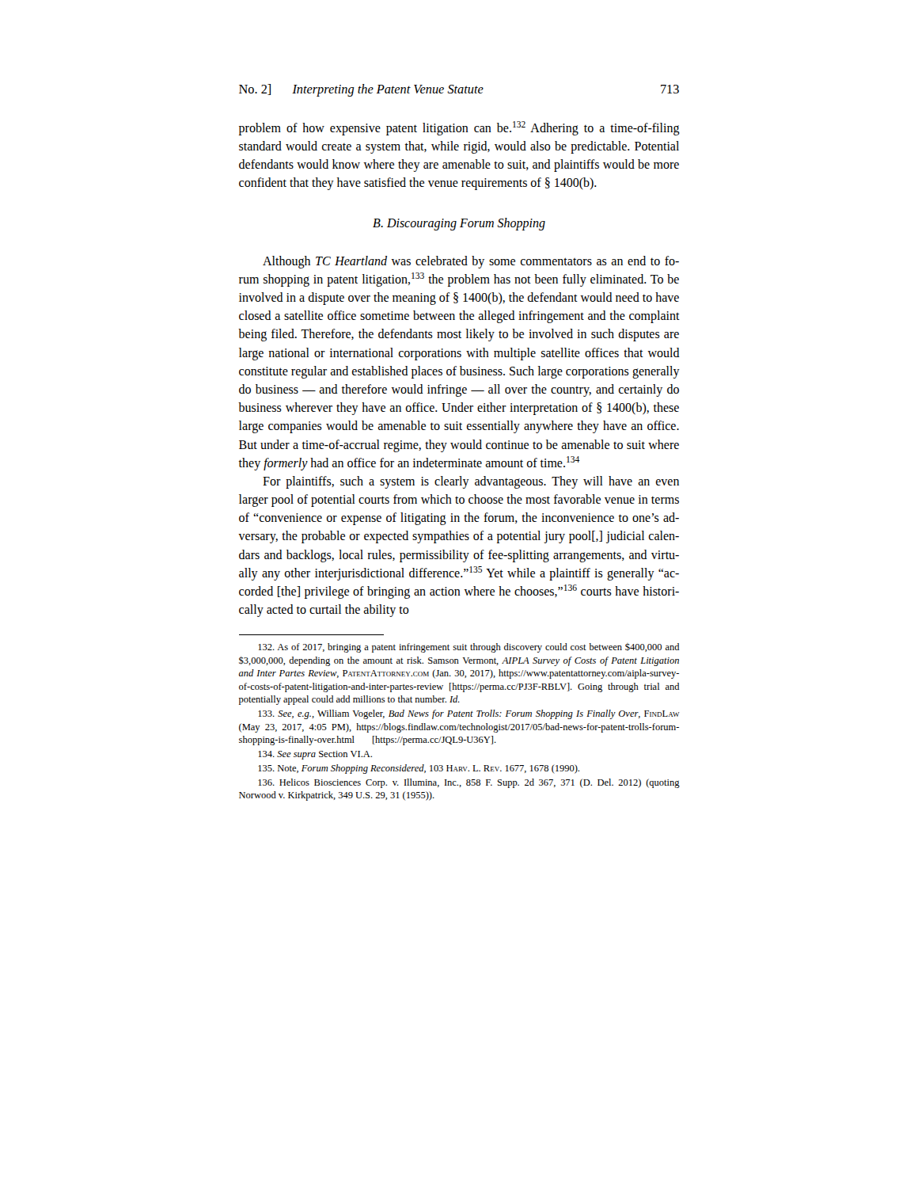No. 2] Interpreting the Patent Venue Statute 713
problem of how expensive patent litigation can be.132 Adhering to a time-of-filing standard would create a system that, while rigid, would also be predictable. Potential defendants would know where they are amenable to suit, and plaintiffs would be more confident that they have satisfied the venue requirements of § 1400(b).
B. Discouraging Forum Shopping
Although TC Heartland was celebrated by some commentators as an end to forum shopping in patent litigation,133 the problem has not been fully eliminated. To be involved in a dispute over the meaning of § 1400(b), the defendant would need to have closed a satellite office sometime between the alleged infringement and the complaint being filed. Therefore, the defendants most likely to be involved in such disputes are large national or international corporations with multiple satellite offices that would constitute regular and established places of business. Such large corporations generally do business — and therefore would infringe — all over the country, and certainly do business wherever they have an office. Under either interpretation of § 1400(b), these large companies would be amenable to suit essentially anywhere they have an office. But under a time-of-accrual regime, they would continue to be amenable to suit where they formerly had an office for an indeterminate amount of time.134
For plaintiffs, such a system is clearly advantageous. They will have an even larger pool of potential courts from which to choose the most favorable venue in terms of “convenience or expense of litigating in the forum, the inconvenience to one’s adversary, the probable or expected sympathies of a potential jury pool[,] judicial calendars and backlogs, local rules, permissibility of fee-splitting arrangements, and virtually any other interjurisdictional difference.”135 Yet while a plaintiff is generally “accorded [the] privilege of bringing an action where he chooses,”136 courts have historically acted to curtail the ability to
132. As of 2017, bringing a patent infringement suit through discovery could cost between $400,000 and $3,000,000, depending on the amount at risk. Samson Vermont, AIPLA Survey of Costs of Patent Litigation and Inter Partes Review, PatentAttorney.com (Jan. 30, 2017), https://www.patentattorney.com/aipla-survey-of-costs-of-patent-litigation-and-inter-partes-review [https://perma.cc/PJ3F-RBLV]. Going through trial and potentially appeal could add millions to that number. Id.
133. See, e.g., William Vogeler, Bad News for Patent Trolls: Forum Shopping Is Finally Over, FindLaw (May 23, 2017, 4:05 PM), https://blogs.findlaw.com/technologist/2017/05/bad-news-for-patent-trolls-forum-shopping-is-finally-over.html [https://perma.cc/JQL9-U36Y].
134. See supra Section VI.A.
135. Note, Forum Shopping Reconsidered, 103 Harv. L. Rev. 1677, 1678 (1990).
136. Helicos Biosciences Corp. v. Illumina, Inc., 858 F. Supp. 2d 367, 371 (D. Del. 2012) (quoting Norwood v. Kirkpatrick, 349 U.S. 29, 31 (1955)).